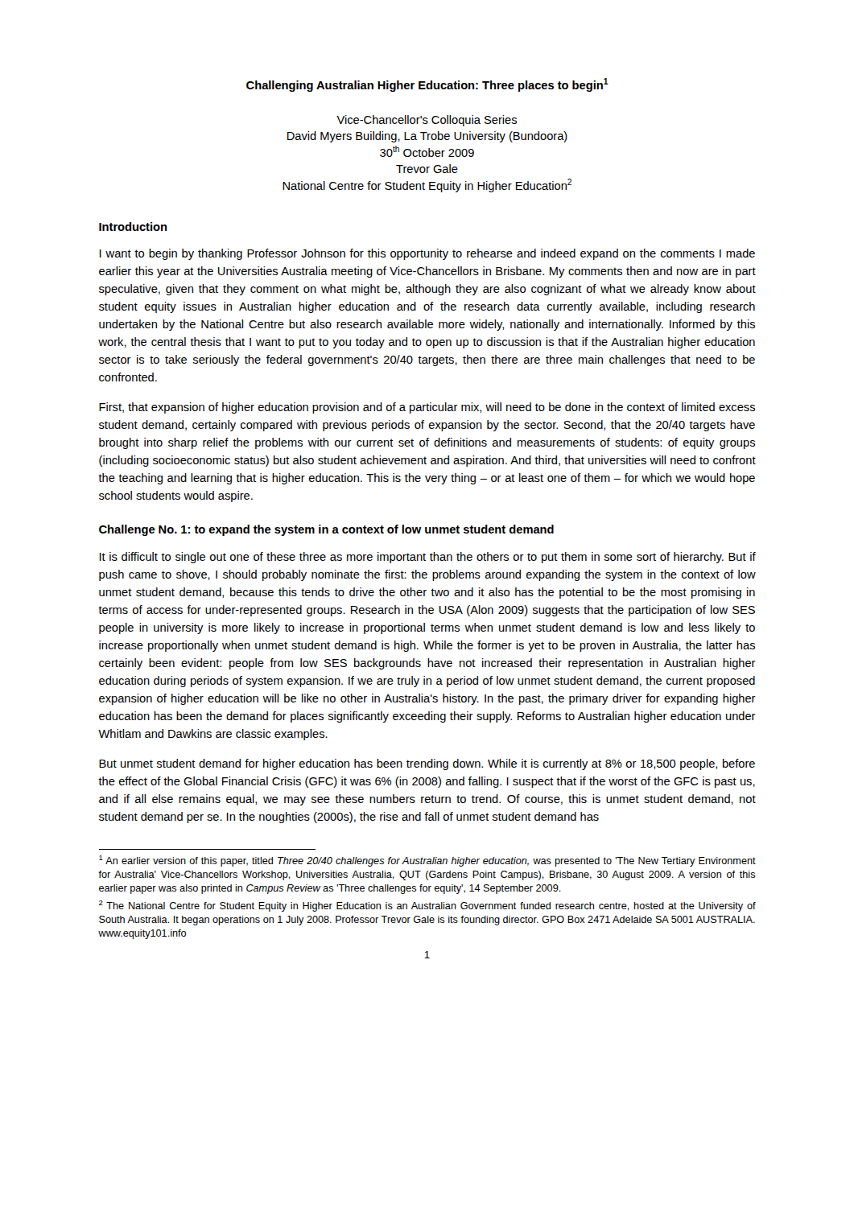Challenging Australian Higher Education: Three places to begin1
Vice-Chancellor's Colloquia Series
David Myers Building, La Trobe University (Bundoora)
30th October 2009
Trevor Gale
National Centre for Student Equity in Higher Education2
Introduction
I want to begin by thanking Professor Johnson for this opportunity to rehearse and indeed expand on the comments I made earlier this year at the Universities Australia meeting of Vice-Chancellors in Brisbane. My comments then and now are in part speculative, given that they comment on what might be, although they are also cognizant of what we already know about student equity issues in Australian higher education and of the research data currently available, including research undertaken by the National Centre but also research available more widely, nationally and internationally. Informed by this work, the central thesis that I want to put to you today and to open up to discussion is that if the Australian higher education sector is to take seriously the federal government's 20/40 targets, then there are three main challenges that need to be confronted.
First, that expansion of higher education provision and of a particular mix, will need to be done in the context of limited excess student demand, certainly compared with previous periods of expansion by the sector. Second, that the 20/40 targets have brought into sharp relief the problems with our current set of definitions and measurements of students: of equity groups (including socioeconomic status) but also student achievement and aspiration. And third, that universities will need to confront the teaching and learning that is higher education. This is the very thing – or at least one of them – for which we would hope school students would aspire.
Challenge No. 1: to expand the system in a context of low unmet student demand
It is difficult to single out one of these three as more important than the others or to put them in some sort of hierarchy. But if push came to shove, I should probably nominate the first: the problems around expanding the system in the context of low unmet student demand, because this tends to drive the other two and it also has the potential to be the most promising in terms of access for under-represented groups. Research in the USA (Alon 2009) suggests that the participation of low SES people in university is more likely to increase in proportional terms when unmet student demand is low and less likely to increase proportionally when unmet student demand is high. While the former is yet to be proven in Australia, the latter has certainly been evident: people from low SES backgrounds have not increased their representation in Australian higher education during periods of system expansion. If we are truly in a period of low unmet student demand, the current proposed expansion of higher education will be like no other in Australia's history. In the past, the primary driver for expanding higher education has been the demand for places significantly exceeding their supply. Reforms to Australian higher education under Whitlam and Dawkins are classic examples.
But unmet student demand for higher education has been trending down. While it is currently at 8% or 18,500 people, before the effect of the Global Financial Crisis (GFC) it was 6% (in 2008) and falling. I suspect that if the worst of the GFC is past us, and if all else remains equal, we may see these numbers return to trend. Of course, this is unmet student demand, not student demand per se. In the noughties (2000s), the rise and fall of unmet student demand has
1 An earlier version of this paper, titled Three 20/40 challenges for Australian higher education, was presented to 'The New Tertiary Environment for Australia' Vice-Chancellors Workshop, Universities Australia, QUT (Gardens Point Campus), Brisbane, 30 August 2009. A version of this earlier paper was also printed in Campus Review as 'Three challenges for equity', 14 September 2009.
2 The National Centre for Student Equity in Higher Education is an Australian Government funded research centre, hosted at the University of South Australia. It began operations on 1 July 2008. Professor Trevor Gale is its founding director. GPO Box 2471 Adelaide SA 5001 AUSTRALIA. www.equity101.info
1